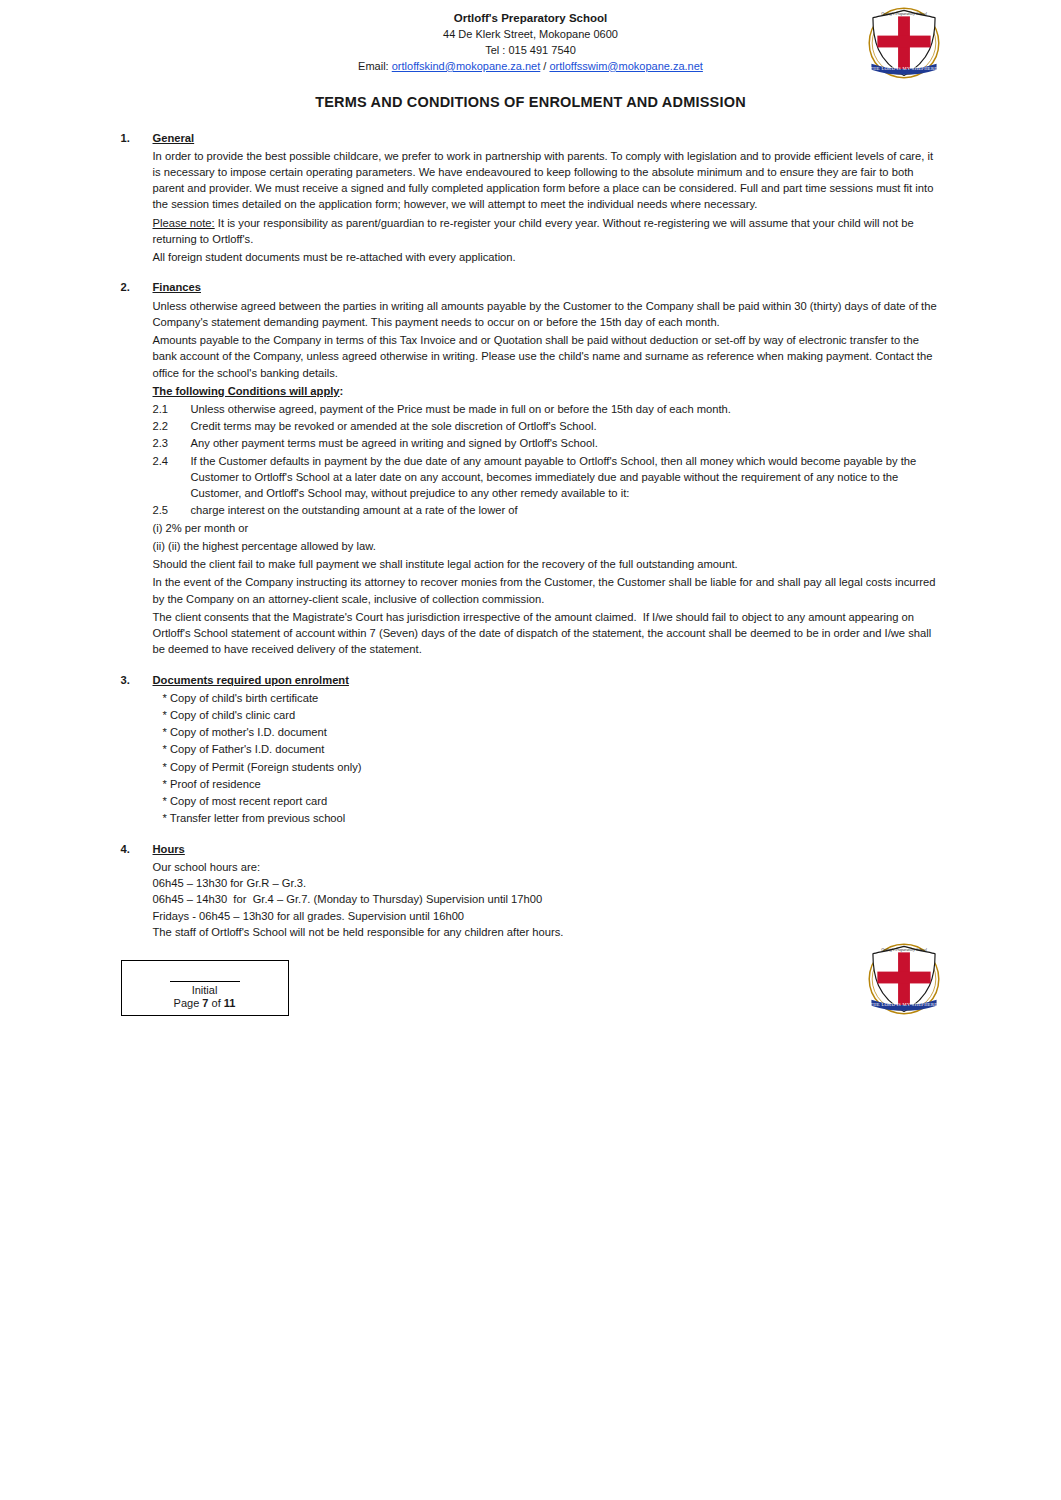THE LORD IS MY SHEPHERD Ortloff's Preparatory School
Ortloff's Preparatory School
44 De Klerk Street, Mokopane 0600
Tel : 015 491 7540
Email: ortloffskind@mokopane.za.net / ortloffsswim@mokopane.za.net
TERMS AND CONDITIONS OF ENROLMENT AND ADMISSION
1. General
In order to provide the best possible childcare, we prefer to work in partnership with parents. To comply with legislation and to provide efficient levels of care, it is necessary to impose certain operating parameters. We have endeavoured to keep following to the absolute minimum and to ensure they are fair to both parent and provider. We must receive a signed and fully completed application form before a place can be considered. Full and part time sessions must fit into the session times detailed on the application form; however, we will attempt to meet the individual needs where necessary.
Please note: It is your responsibility as parent/guardian to re-register your child every year. Without re-registering we will assume that your child will not be returning to Ortloff's.
All foreign student documents must be re-attached with every application.
2. Finances
Unless otherwise agreed between the parties in writing all amounts payable by the Customer to the Company shall be paid within 30 (thirty) days of date of the Company's statement demanding payment. This payment needs to occur on or before the 15th day of each month.
Amounts payable to the Company in terms of this Tax Invoice and or Quotation shall be paid without deduction or set-off by way of electronic transfer to the bank account of the Company, unless agreed otherwise in writing. Please use the child's name and surname as reference when making payment. Contact the office for the school's banking details.
The following Conditions will apply:
2.1 Unless otherwise agreed, payment of the Price must be made in full on or before the 15th day of each month.
2.2 Credit terms may be revoked or amended at the sole discretion of Ortloff's School.
2.3 Any other payment terms must be agreed in writing and signed by Ortloff's School.
2.4 If the Customer defaults in payment by the due date of any amount payable to Ortloff's School, then all money which would become payable by the Customer to Ortloff's School at a later date on any account, becomes immediately due and payable without the requirement of any notice to the Customer, and Ortloff's School may, without prejudice to any other remedy available to it:
2.5 charge interest on the outstanding amount at a rate of the lower of
(i) 2% per month or
(ii) (ii) the highest percentage allowed by law.
Should the client fail to make full payment we shall institute legal action for the recovery of the full outstanding amount.
In the event of the Company instructing its attorney to recover monies from the Customer, the Customer shall be liable for and shall pay all legal costs incurred by the Company on an attorney-client scale, inclusive of collection commission.
The client consents that the Magistrate's Court has jurisdiction irrespective of the amount claimed. If I/we should fail to object to any amount appearing on Ortloff's School statement of account within 7 (Seven) days of the date of dispatch of the statement, the account shall be deemed to be in order and I/we shall be deemed to have received delivery of the statement.
3. Documents required upon enrolment
* Copy of child's birth certificate
* Copy of child's clinic card
* Copy of mother's I.D. document
* Copy of Father's I.D. document
* Copy of Permit (Foreign students only)
* Proof of residence
* Copy of most recent report card
* Transfer letter from previous school
4. Hours
Our school hours are:
06h45 – 13h30 for Gr.R – Gr.3.
06h45 – 14h30 for Gr.4 – Gr.7. (Monday to Thursday) Supervision until 17h00
Fridays - 06h45 – 13h30 for all grades. Supervision until 16h00
The staff of Ortloff's School will not be held responsible for any children after hours.
Initial Page 7 of 11
THE LORD IS MY SHEPHERD Ortloff's Preparatory School